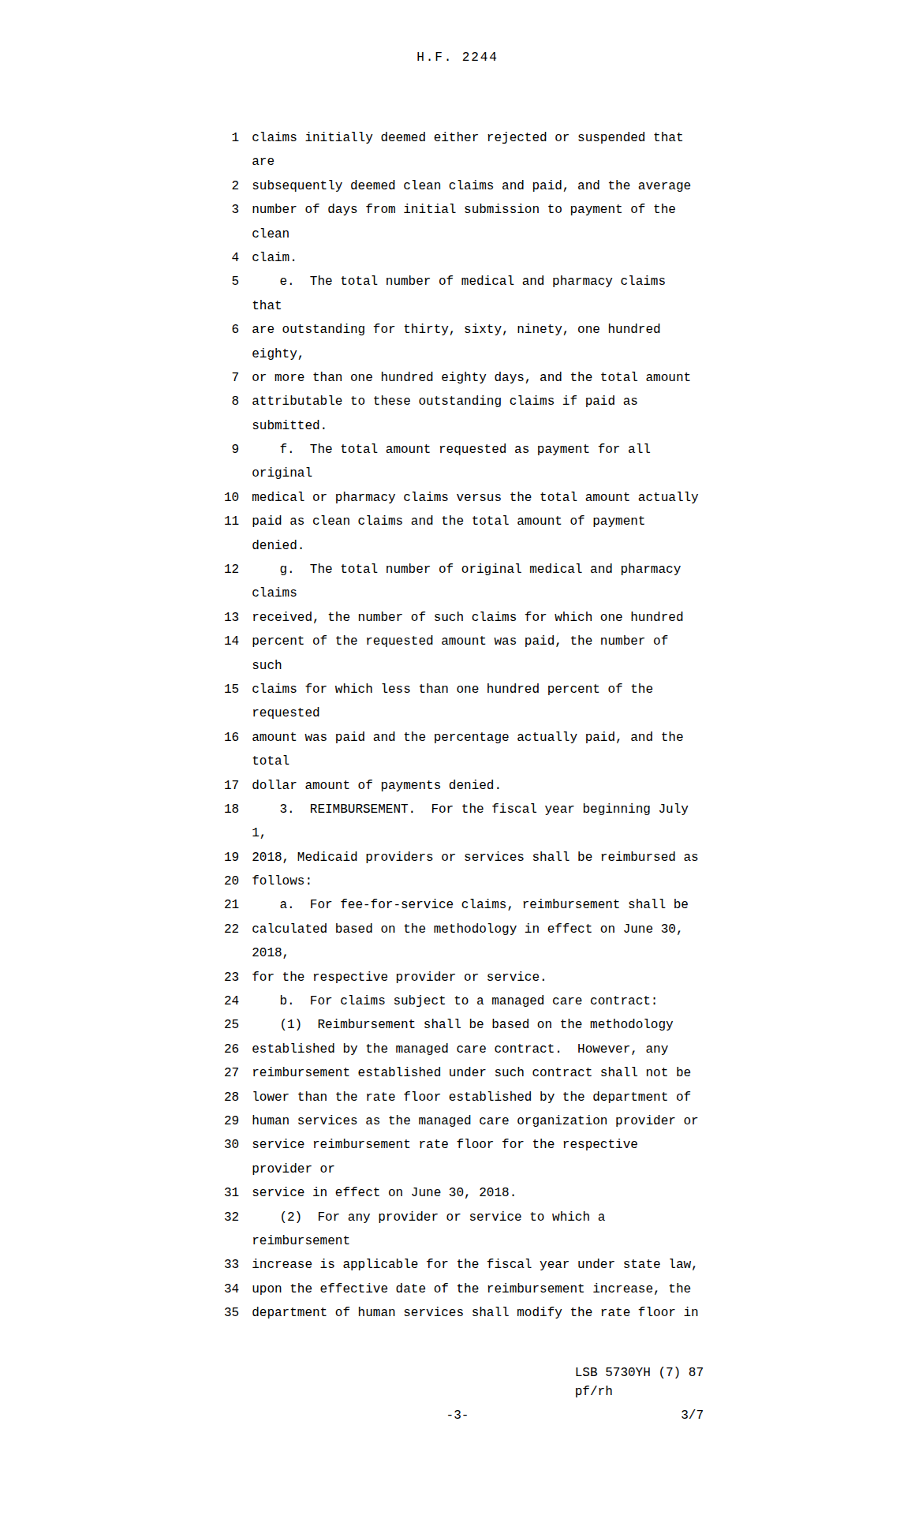H.F. 2244
claims initially deemed either rejected or suspended that are
subsequently deemed clean claims and paid, and the average
number of days from initial submission to payment of the clean
claim.
e. The total number of medical and pharmacy claims that
are outstanding for thirty, sixty, ninety, one hundred eighty,
or more than one hundred eighty days, and the total amount
attributable to these outstanding claims if paid as submitted.
f. The total amount requested as payment for all original
medical or pharmacy claims versus the total amount actually
paid as clean claims and the total amount of payment denied.
g. The total number of original medical and pharmacy claims
received, the number of such claims for which one hundred
percent of the requested amount was paid, the number of such
claims for which less than one hundred percent of the requested
amount was paid and the percentage actually paid, and the total
dollar amount of payments denied.
3. REIMBURSEMENT. For the fiscal year beginning July 1,
2018, Medicaid providers or services shall be reimbursed as
follows:
a. For fee-for-service claims, reimbursement shall be
calculated based on the methodology in effect on June 30, 2018,
for the respective provider or service.
b. For claims subject to a managed care contract:
(1) Reimbursement shall be based on the methodology
established by the managed care contract. However, any
reimbursement established under such contract shall not be
lower than the rate floor established by the department of
human services as the managed care organization provider or
service reimbursement rate floor for the respective provider or
service in effect on June 30, 2018.
(2) For any provider or service to which a reimbursement
increase is applicable for the fiscal year under state law,
upon the effective date of the reimbursement increase, the
department of human services shall modify the rate floor in
LSB 5730YH (7) 87 pf/rh
-3-
3/7